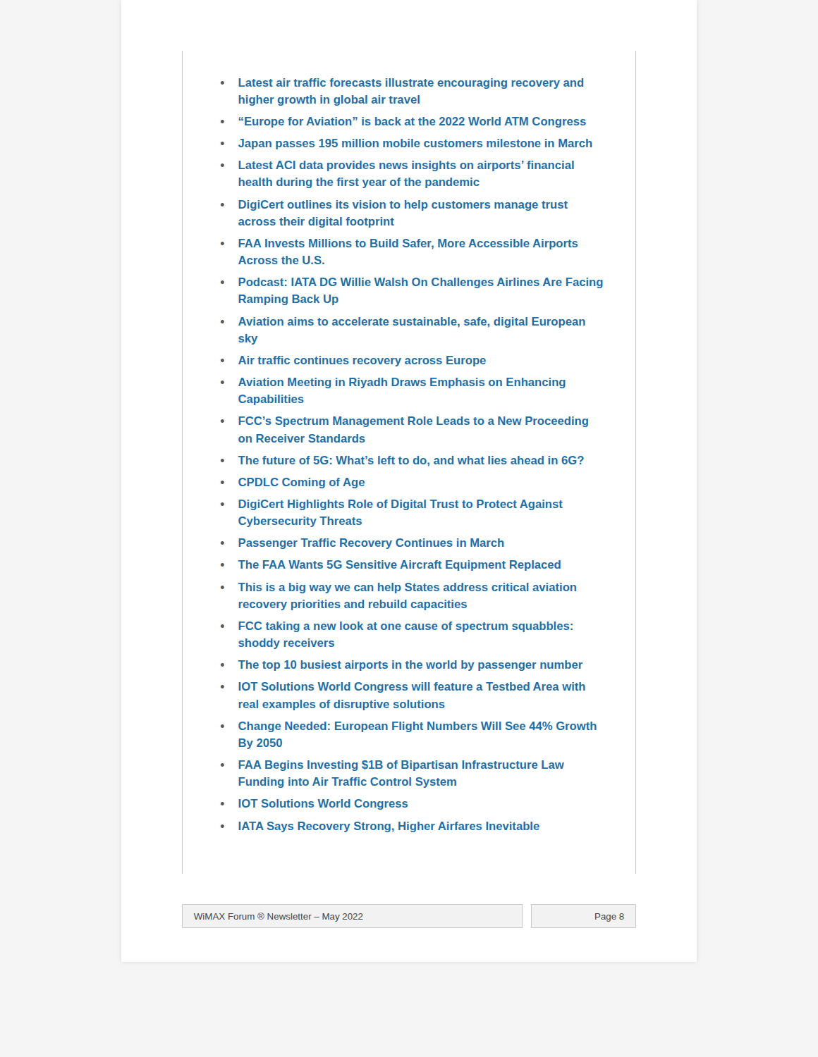Latest air traffic forecasts illustrate encouraging recovery and higher growth in global air travel
“Europe for Aviation” is back at the 2022 World ATM Congress
Japan passes 195 million mobile customers milestone in March
Latest ACI data provides news insights on airports’ financial health during the first year of the pandemic
DigiCert outlines its vision to help customers manage trust across their digital footprint
FAA Invests Millions to Build Safer, More Accessible Airports Across the U.S.
Podcast: IATA DG Willie Walsh On Challenges Airlines Are Facing Ramping Back Up
Aviation aims to accelerate sustainable, safe, digital European sky
Air traffic continues recovery across Europe
Aviation Meeting in Riyadh Draws Emphasis on Enhancing Capabilities
FCC’s Spectrum Management Role Leads to a New Proceeding on Receiver Standards
The future of 5G: What’s left to do, and what lies ahead in 6G?
CPDLC Coming of Age
DigiCert Highlights Role of Digital Trust to Protect Against Cybersecurity Threats
Passenger Traffic Recovery Continues in March
The FAA Wants 5G Sensitive Aircraft Equipment Replaced
This is a big way we can help States address critical aviation recovery priorities and rebuild capacities
FCC taking a new look at one cause of spectrum squabbles: shoddy receivers
The top 10 busiest airports in the world by passenger number
IOT Solutions World Congress will feature a Testbed Area with real examples of disruptive solutions
Change Needed: European Flight Numbers Will See 44% Growth By 2050
FAA Begins Investing $1B of Bipartisan Infrastructure Law Funding into Air Traffic Control System
IOT Solutions World Congress
IATA Says Recovery Strong, Higher Airfares Inevitable
WiMAX Forum ® Newsletter – May 2022
Page 8